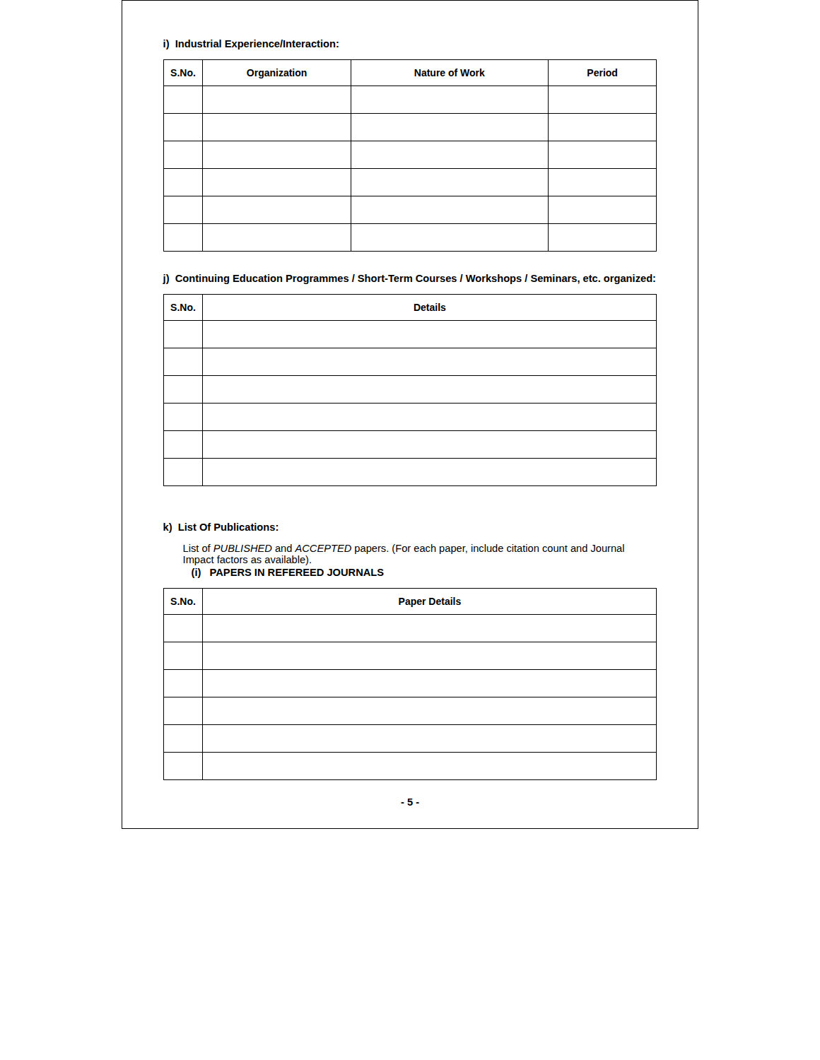i) Industrial Experience/Interaction:
| S.No. | Organization | Nature of Work | Period |
| --- | --- | --- | --- |
j) Continuing Education Programmes / Short-Term Courses / Workshops / Seminars, etc. organized:
| S.No. | Details |
| --- | --- |
k) List Of Publications:
List of PUBLISHED and ACCEPTED papers. (For each paper, include citation count and Journal Impact factors as available).
(i) PAPERS IN REFEREED JOURNALS
| S.No. | Paper Details |
| --- | --- |
- 5 -